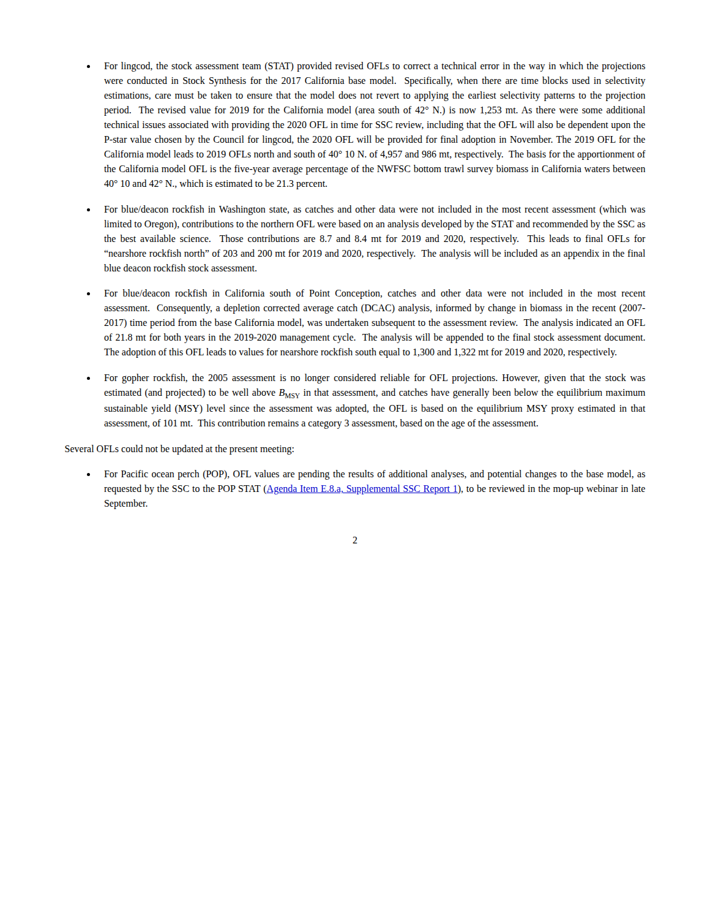For lingcod, the stock assessment team (STAT) provided revised OFLs to correct a technical error in the way in which the projections were conducted in Stock Synthesis for the 2017 California base model. Specifically, when there are time blocks used in selectivity estimations, care must be taken to ensure that the model does not revert to applying the earliest selectivity patterns to the projection period. The revised value for 2019 for the California model (area south of 42° N.) is now 1,253 mt. As there were some additional technical issues associated with providing the 2020 OFL in time for SSC review, including that the OFL will also be dependent upon the P-star value chosen by the Council for lingcod, the 2020 OFL will be provided for final adoption in November. The 2019 OFL for the California model leads to 2019 OFLs north and south of 40° 10 N. of 4,957 and 986 mt, respectively. The basis for the apportionment of the California model OFL is the five-year average percentage of the NWFSC bottom trawl survey biomass in California waters between 40° 10 and 42° N., which is estimated to be 21.3 percent.
For blue/deacon rockfish in Washington state, as catches and other data were not included in the most recent assessment (which was limited to Oregon), contributions to the northern OFL were based on an analysis developed by the STAT and recommended by the SSC as the best available science. Those contributions are 8.7 and 8.4 mt for 2019 and 2020, respectively. This leads to final OFLs for “nearshore rockfish north” of 203 and 200 mt for 2019 and 2020, respectively. The analysis will be included as an appendix in the final blue deacon rockfish stock assessment.
For blue/deacon rockfish in California south of Point Conception, catches and other data were not included in the most recent assessment. Consequently, a depletion corrected average catch (DCAC) analysis, informed by change in biomass in the recent (2007-2017) time period from the base California model, was undertaken subsequent to the assessment review. The analysis indicated an OFL of 21.8 mt for both years in the 2019-2020 management cycle. The analysis will be appended to the final stock assessment document. The adoption of this OFL leads to values for nearshore rockfish south equal to 1,300 and 1,322 mt for 2019 and 2020, respectively.
For gopher rockfish, the 2005 assessment is no longer considered reliable for OFL projections. However, given that the stock was estimated (and projected) to be well above BMSY in that assessment, and catches have generally been below the equilibrium maximum sustainable yield (MSY) level since the assessment was adopted, the OFL is based on the equilibrium MSY proxy estimated in that assessment, of 101 mt. This contribution remains a category 3 assessment, based on the age of the assessment.
Several OFLs could not be updated at the present meeting:
For Pacific ocean perch (POP), OFL values are pending the results of additional analyses, and potential changes to the base model, as requested by the SSC to the POP STAT (Agenda Item E.8.a, Supplemental SSC Report 1), to be reviewed in the mop-up webinar in late September.
2